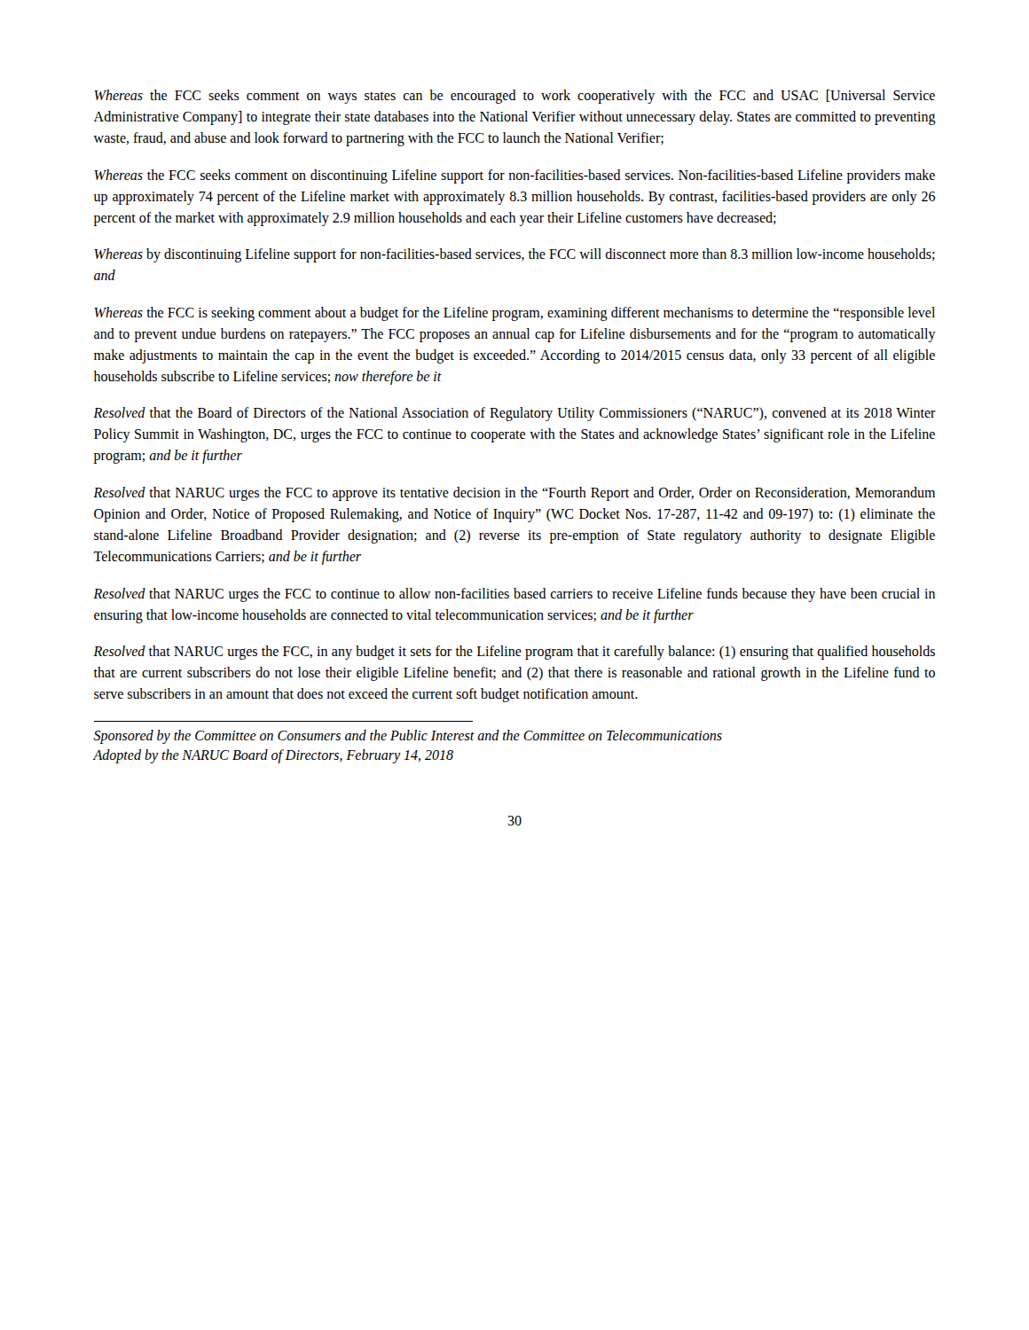Whereas the FCC seeks comment on ways states can be encouraged to work cooperatively with the FCC and USAC [Universal Service Administrative Company] to integrate their state databases into the National Verifier without unnecessary delay. States are committed to preventing waste, fraud, and abuse and look forward to partnering with the FCC to launch the National Verifier;
Whereas the FCC seeks comment on discontinuing Lifeline support for non-facilities-based services. Non-facilities-based Lifeline providers make up approximately 74 percent of the Lifeline market with approximately 8.3 million households. By contrast, facilities-based providers are only 26 percent of the market with approximately 2.9 million households and each year their Lifeline customers have decreased;
Whereas by discontinuing Lifeline support for non-facilities-based services, the FCC will disconnect more than 8.3 million low-income households; and
Whereas the FCC is seeking comment about a budget for the Lifeline program, examining different mechanisms to determine the “responsible level and to prevent undue burdens on ratepayers.” The FCC proposes an annual cap for Lifeline disbursements and for the “program to automatically make adjustments to maintain the cap in the event the budget is exceeded.” According to 2014/2015 census data, only 33 percent of all eligible households subscribe to Lifeline services; now therefore be it
Resolved that the Board of Directors of the National Association of Regulatory Utility Commissioners (“NARUC”), convened at its 2018 Winter Policy Summit in Washington, DC, urges the FCC to continue to cooperate with the States and acknowledge States’ significant role in the Lifeline program; and be it further
Resolved that NARUC urges the FCC to approve its tentative decision in the “Fourth Report and Order, Order on Reconsideration, Memorandum Opinion and Order, Notice of Proposed Rulemaking, and Notice of Inquiry” (WC Docket Nos. 17-287, 11-42 and 09-197) to: (1) eliminate the stand-alone Lifeline Broadband Provider designation; and (2) reverse its pre-emption of State regulatory authority to designate Eligible Telecommunications Carriers; and be it further
Resolved that NARUC urges the FCC to continue to allow non-facilities based carriers to receive Lifeline funds because they have been crucial in ensuring that low-income households are connected to vital telecommunication services; and be it further
Resolved that NARUC urges the FCC, in any budget it sets for the Lifeline program that it carefully balance: (1) ensuring that qualified households that are current subscribers do not lose their eligible Lifeline benefit; and (2) that there is reasonable and rational growth in the Lifeline fund to serve subscribers in an amount that does not exceed the current soft budget notification amount.
Sponsored by the Committee on Consumers and the Public Interest and the Committee on Telecommunications
Adopted by the NARUC Board of Directors, February 14, 2018
30